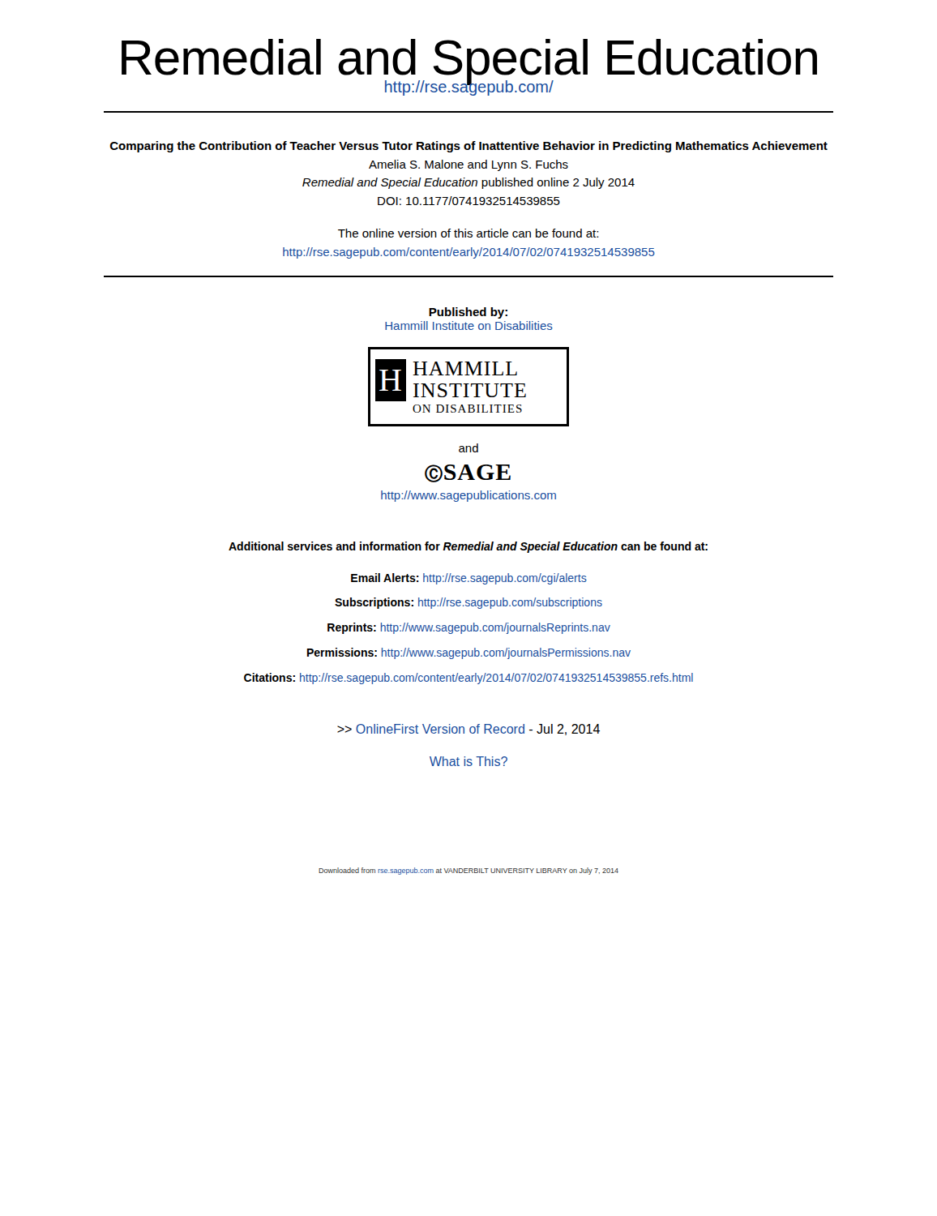Remedial and Special Education
http://rse.sagepub.com/
Comparing the Contribution of Teacher Versus Tutor Ratings of Inattentive Behavior in Predicting Mathematics Achievement
Amelia S. Malone and Lynn S. Fuchs
Remedial and Special Education published online 2 July 2014
DOI: 10.1177/0741932514539855
The online version of this article can be found at:
http://rse.sagepub.com/content/early/2014/07/02/0741932514539855
Published by:
Hammill Institute on Disabilities
HHAMMILL
INSTITUTE
ON DISABILITIES
and
ⒸSAGE
http://www.sagepublications.com
Additional services and information for Remedial and Special Education can be found at:
Email Alerts: http://rse.sagepub.com/cgi/alerts
Subscriptions: http://rse.sagepub.com/subscriptions
Reprints: http://www.sagepub.com/journalsReprints.nav
Permissions: http://www.sagepub.com/journalsPermissions.nav
Citations: http://rse.sagepub.com/content/early/2014/07/02/0741932514539855.refs.html
>> OnlineFirst Version of Record - Jul 2, 2014
What is This?
Downloaded from rse.sagepub.com at VANDERBILT UNIVERSITY LIBRARY on July 7, 2014